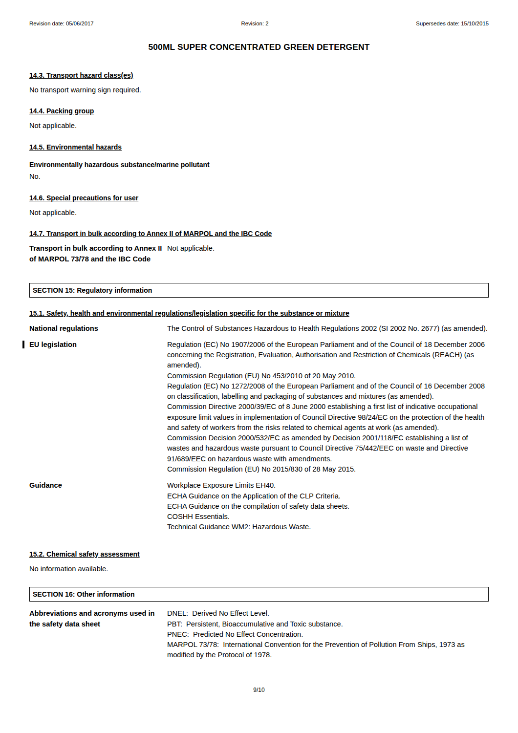Revision date: 05/06/2017 Revision: 2 Supersedes date: 15/10/2015
500ML SUPER CONCENTRATED GREEN DETERGENT
14.3. Transport hazard class(es)
No transport warning sign required.
14.4. Packing group
Not applicable.
14.5. Environmental hazards
Environmentally hazardous substance/marine pollutant
No.
14.6. Special precautions for user
Not applicable.
14.7. Transport in bulk according to Annex II of MARPOL and the IBC Code
| Transport in bulk according to Annex II of MARPOL 73/78 and the IBC Code | Not applicable. |
SECTION 15: Regulatory information
15.1. Safety, health and environmental regulations/legislation specific for the substance or mixture
| National regulations | The Control of Substances Hazardous to Health Regulations 2002 (SI 2002 No. 2677) (as amended). |
| EU legislation | Regulation (EC) No 1907/2006 of the European Parliament and of the Council of 18 December 2006 concerning the Registration, Evaluation, Authorisation and Restriction of Chemicals (REACH) (as amended). Commission Regulation (EU) No 453/2010 of 20 May 2010. Regulation (EC) No 1272/2008 of the European Parliament and of the Council of 16 December 2008 on classification, labelling and packaging of substances and mixtures (as amended). Commission Directive 2000/39/EC of 8 June 2000 establishing a first list of indicative occupational exposure limit values in implementation of Council Directive 98/24/EC on the protection of the health and safety of workers from the risks related to chemical agents at work (as amended). Commission Decision 2000/532/EC as amended by Decision 2001/118/EC establishing a list of wastes and hazardous waste pursuant to Council Directive 75/442/EEC on waste and Directive 91/689/EEC on hazardous waste with amendments. Commission Regulation (EU) No 2015/830 of 28 May 2015. |
| Guidance | Workplace Exposure Limits EH40. ECHA Guidance on the Application of the CLP Criteria. ECHA Guidance on the compilation of safety data sheets. COSHH Essentials. Technical Guidance WM2: Hazardous Waste. |
15.2. Chemical safety assessment
No information available.
SECTION 16: Other information
| Abbreviations and acronyms used in the safety data sheet | DNEL: Derived No Effect Level. PBT: Persistent, Bioaccumulative and Toxic substance. PNEC: Predicted No Effect Concentration. MARPOL 73/78: International Convention for the Prevention of Pollution From Ships, 1973 as modified by the Protocol of 1978. |
9/10